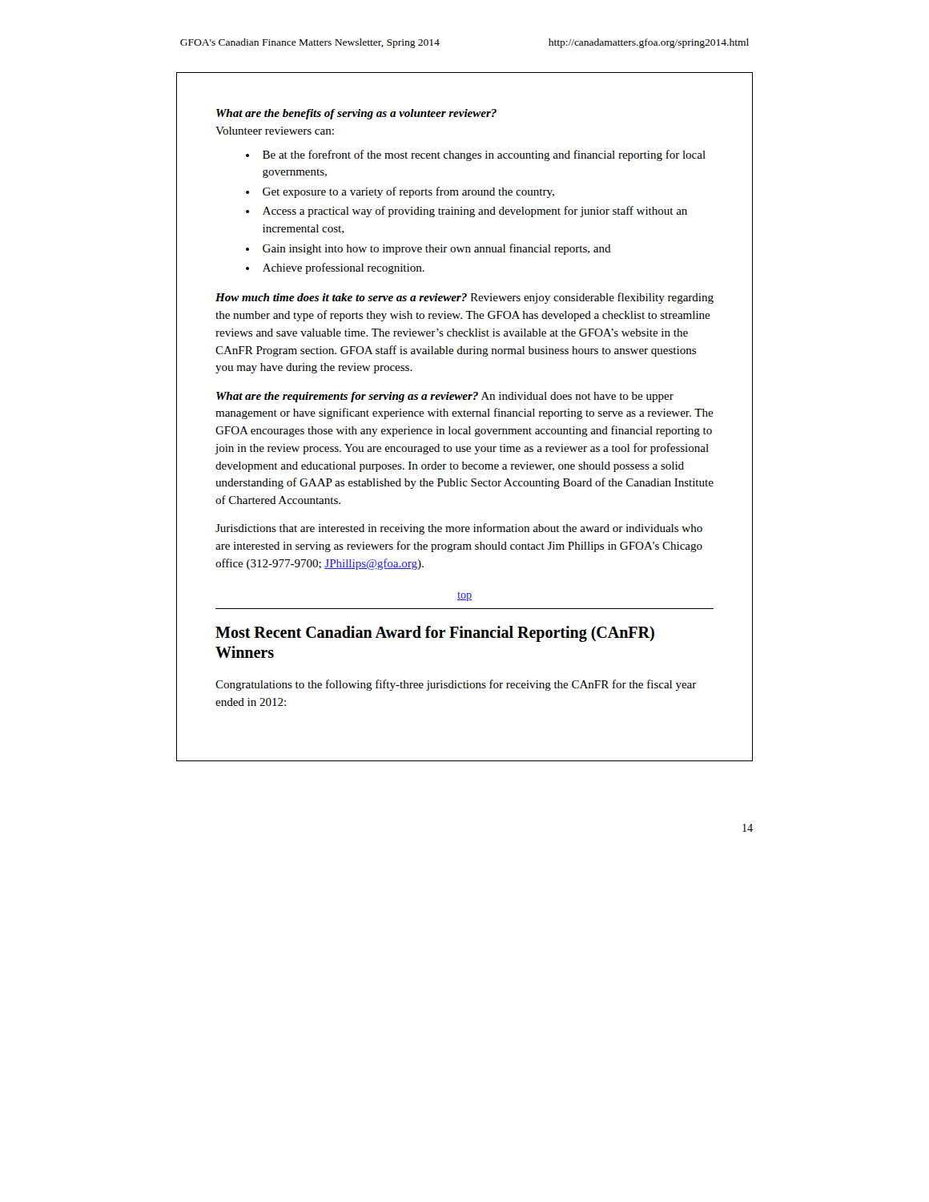GFOA's Canadian Finance Matters Newsletter, Spring 2014 http://canadamatters.gfoa.org/spring2014.html
What are the benefits of serving as a volunteer reviewer?
Volunteer reviewers can:
Be at the forefront of the most recent changes in accounting and financial reporting for local governments,
Get exposure to a variety of reports from around the country,
Access a practical way of providing training and development for junior staff without an incremental cost,
Gain insight into how to improve their own annual financial reports, and
Achieve professional recognition.
How much time does it take to serve as a reviewer? Reviewers enjoy considerable flexibility regarding the number and type of reports they wish to review. The GFOA has developed a checklist to streamline reviews and save valuable time. The reviewer’s checklist is available at the GFOA’s website in the CAnFR Program section. GFOA staff is available during normal business hours to answer questions you may have during the review process.
What are the requirements for serving as a reviewer? An individual does not have to be upper management or have significant experience with external financial reporting to serve as a reviewer. The GFOA encourages those with any experience in local government accounting and financial reporting to join in the review process. You are encouraged to use your time as a reviewer as a tool for professional development and educational purposes. In order to become a reviewer, one should possess a solid understanding of GAAP as established by the Public Sector Accounting Board of the Canadian Institute of Chartered Accountants.
Jurisdictions that are interested in receiving the more information about the award or individuals who are interested in serving as reviewers for the program should contact Jim Phillips in GFOA's Chicago office (312-977-9700; JPhillips@gfoa.org).
top
Most Recent Canadian Award for Financial Reporting (CAnFR) Winners
Congratulations to the following fifty-three jurisdictions for receiving the CAnFR for the fiscal year ended in 2012:
14